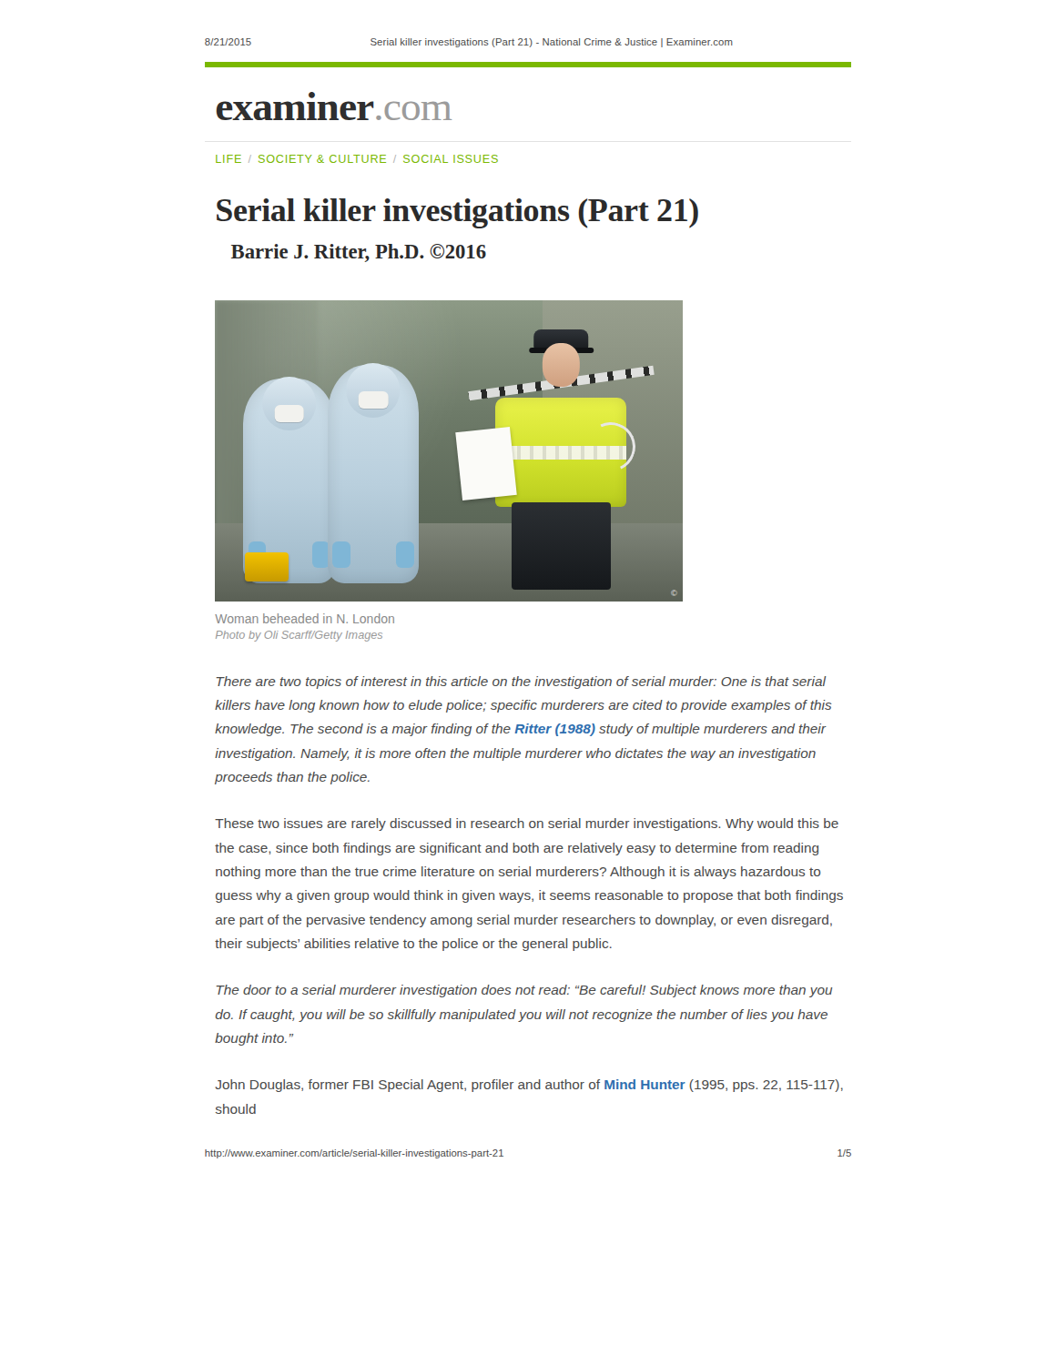8/21/2015 Serial killer investigations (Part 21) - National Crime & Justice | Examiner.com
examiner.com
LIFE / SOCIETY & CULTURE / SOCIAL ISSUES
Serial killer investigations (Part 21)
Barrie J. Ritter, Ph.D. ©2016
©
Woman beheaded in N. London Photo by Oli Scarff/Getty Images
There are two topics of interest in this article on the investigation of serial murder: One is that serial killers have long known how to elude police; specific murderers are cited to provide examples of this knowledge. The second is a major finding of the Ritter (1988) study of multiple murderers and their investigation. Namely, it is more often the multiple murderer who dictates the way an investigation proceeds than the police.
These two issues are rarely discussed in research on serial murder investigations. Why would this be the case, since both findings are significant and both are relatively easy to determine from reading nothing more than the true crime literature on serial murderers? Although it is always hazardous to guess why a given group would think in given ways, it seems reasonable to propose that both findings are part of the pervasive tendency among serial murder researchers to downplay, or even disregard, their subjects’ abilities relative to the police or the general public.
The door to a serial murderer investigation does not read: “Be careful! Subject knows more than you do. If caught, you will be so skillfully manipulated you will not recognize the number of lies you have bought into.”
John Douglas, former FBI Special Agent, profiler and author of Mind Hunter (1995, pps. 22, 115-117), should
http://www.examiner.com/article/serial-killer-investigations-part-21 1/5